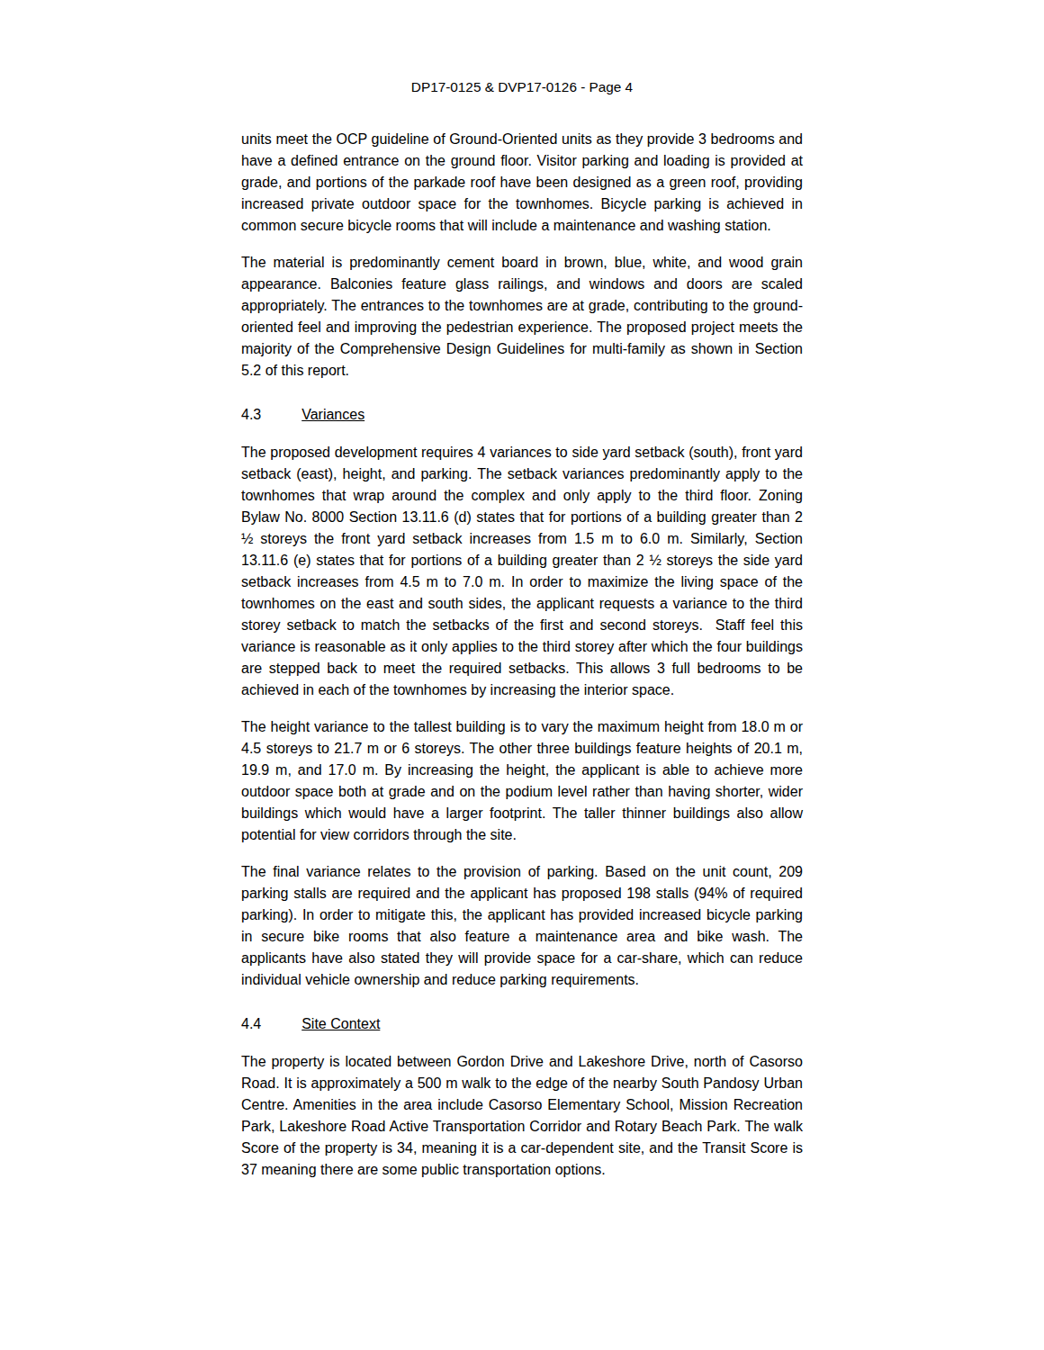DP17-0125 & DVP17-0126 - Page 4
units meet the OCP guideline of Ground-Oriented units as they provide 3 bedrooms and have a defined entrance on the ground floor. Visitor parking and loading is provided at grade, and portions of the parkade roof have been designed as a green roof, providing increased private outdoor space for the townhomes. Bicycle parking is achieved in common secure bicycle rooms that will include a maintenance and washing station.
The material is predominantly cement board in brown, blue, white, and wood grain appearance. Balconies feature glass railings, and windows and doors are scaled appropriately. The entrances to the townhomes are at grade, contributing to the ground-oriented feel and improving the pedestrian experience. The proposed project meets the majority of the Comprehensive Design Guidelines for multi-family as shown in Section 5.2 of this report.
4.3 Variances
The proposed development requires 4 variances to side yard setback (south), front yard setback (east), height, and parking. The setback variances predominantly apply to the townhomes that wrap around the complex and only apply to the third floor. Zoning Bylaw No. 8000 Section 13.11.6 (d) states that for portions of a building greater than 2 ½ storeys the front yard setback increases from 1.5 m to 6.0 m. Similarly, Section 13.11.6 (e) states that for portions of a building greater than 2 ½ storeys the side yard setback increases from 4.5 m to 7.0 m. In order to maximize the living space of the townhomes on the east and south sides, the applicant requests a variance to the third storey setback to match the setbacks of the first and second storeys. Staff feel this variance is reasonable as it only applies to the third storey after which the four buildings are stepped back to meet the required setbacks. This allows 3 full bedrooms to be achieved in each of the townhomes by increasing the interior space.
The height variance to the tallest building is to vary the maximum height from 18.0 m or 4.5 storeys to 21.7 m or 6 storeys. The other three buildings feature heights of 20.1 m, 19.9 m, and 17.0 m. By increasing the height, the applicant is able to achieve more outdoor space both at grade and on the podium level rather than having shorter, wider buildings which would have a larger footprint. The taller thinner buildings also allow potential for view corridors through the site.
The final variance relates to the provision of parking. Based on the unit count, 209 parking stalls are required and the applicant has proposed 198 stalls (94% of required parking). In order to mitigate this, the applicant has provided increased bicycle parking in secure bike rooms that also feature a maintenance area and bike wash. The applicants have also stated they will provide space for a car-share, which can reduce individual vehicle ownership and reduce parking requirements.
4.4 Site Context
The property is located between Gordon Drive and Lakeshore Drive, north of Casorso Road. It is approximately a 500 m walk to the edge of the nearby South Pandosy Urban Centre. Amenities in the area include Casorso Elementary School, Mission Recreation Park, Lakeshore Road Active Transportation Corridor and Rotary Beach Park. The walk Score of the property is 34, meaning it is a car-dependent site, and the Transit Score is 37 meaning there are some public transportation options.